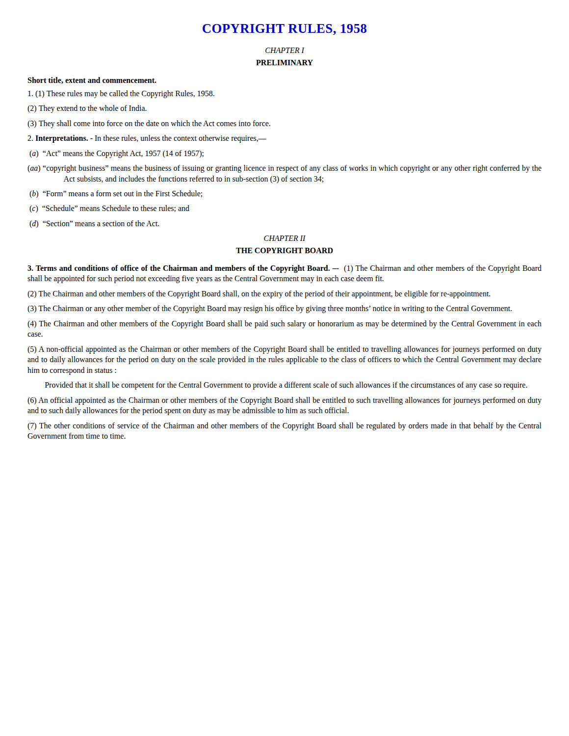COPYRIGHT RULES, 1958
CHAPTER I
PRELIMINARY
Short title, extent and commencement.
1. (1) These rules may be called the Copyright Rules, 1958.
(2) They extend to the whole of India.
(3) They shall come into force on the date on which the Act comes into force.
2. Interpretations. - In these rules, unless the context otherwise requires,—
(a) “Act” means the Copyright Act, 1957 (14 of 1957);
(aa) “copyright business” means the business of issuing or granting licence in respect of any class of works in which copyright or any other right conferred by the Act subsists, and includes the functions referred to in sub-section (3) of section 34;
(b) “Form” means a form set out in the First Schedule;
(c) “Schedule” means Schedule to these rules; and
(d) “Section” means a section of the Act.
CHAPTER II
THE COPYRIGHT BOARD
3. Terms and conditions of office of the Chairman and members of the Copyright Board. –- (1) The Chairman and other members of the Copyright Board shall be appointed for such period not exceeding five years as the Central Government may in each case deem fit.
(2) The Chairman and other members of the Copyright Board shall, on the expiry of the period of their appointment, be eligible for re-appointment.
(3) The Chairman or any other member of the Copyright Board may resign his office by giving three months’ notice in writing to the Central Government.
(4) The Chairman and other members of the Copyright Board shall be paid such salary or honorarium as may be determined by the Central Government in each case.
(5) A non-official appointed as the Chairman or other members of the Copyright Board shall be entitled to travelling allowances for journeys performed on duty and to daily allowances for the period on duty on the scale provided in the rules applicable to the class of officers to which the Central Government may declare him to correspond in status :
Provided that it shall be competent for the Central Government to provide a different scale of such allowances if the circumstances of any case so require.
(6) An official appointed as the Chairman or other members of the Copyright Board shall be entitled to such travelling allowances for journeys performed on duty and to such daily allowances for the period spent on duty as may be admissible to him as such official.
(7) The other conditions of service of the Chairman and other members of the Copyright Board shall be regulated by orders made in that behalf by the Central Government from time to time.